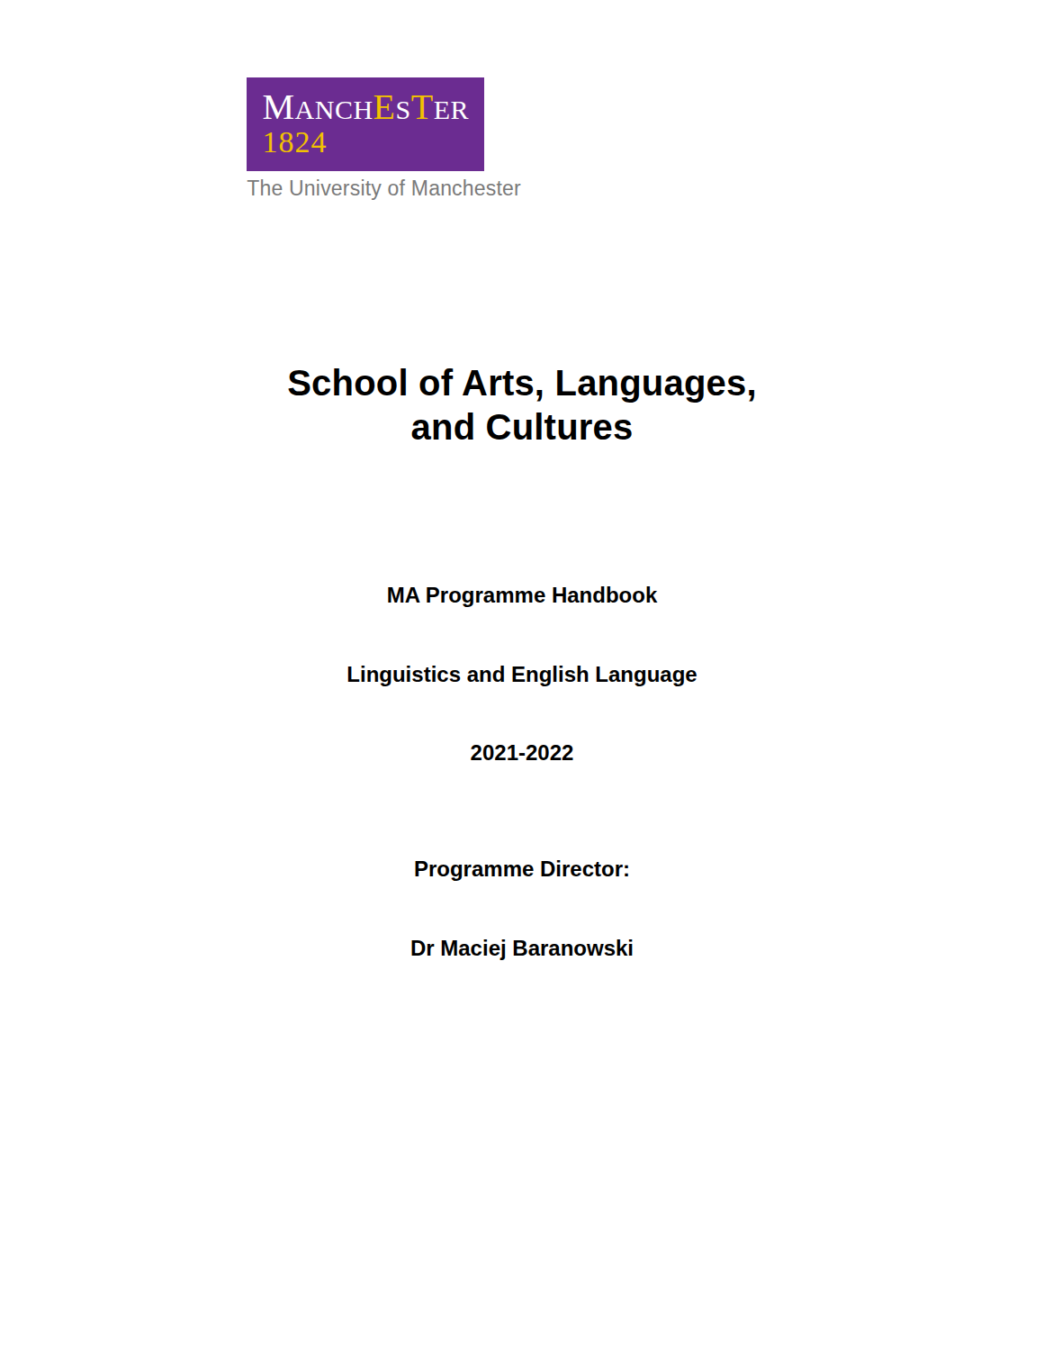MANCH ESTER 1824
The University of Manchester
School of Arts, Languages,
and Cultures
MA Programme Handbook
Linguistics and English Language
2021-2022
Programme Director:
Dr Maciej Baranowski